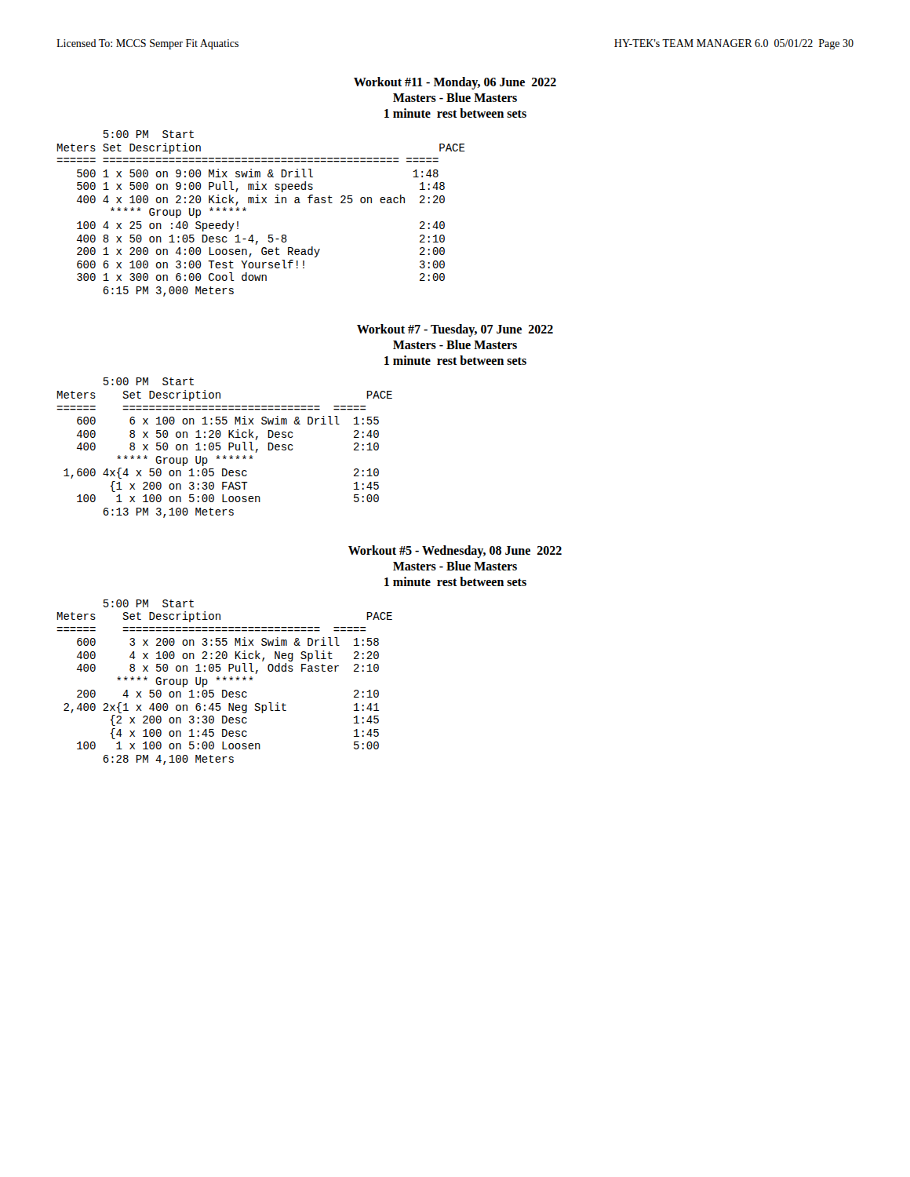Licensed To: MCCS Semper Fit Aquatics HY-TEK's TEAM MANAGER 6.0 05/01/22 Page 30
Workout #11 - Monday, 06 June 2022
Masters - Blue Masters
1 minute rest between sets
       5:00 PM  Start
Meters Set Description                                    PACE
====== ============================================= =====
   500 1 x 500 on 9:00 Mix swim & Drill               1:48
   500 1 x 500 on 9:00 Pull, mix speeds                1:48
   400 4 x 100 on 2:20 Kick, mix in a fast 25 on each  2:20
        ***** Group Up ******
   100 4 x 25 on :40 Speedy!                           2:40
   400 8 x 50 on 1:05 Desc 1-4, 5-8                    2:10
   200 1 x 200 on 4:00 Loosen, Get Ready               2:00
   600 6 x 100 on 3:00 Test Yourself!!                 3:00
   300 1 x 300 on 6:00 Cool down                       2:00
       6:15 PM 3,000 Meters
Workout #7 - Tuesday, 07 June 2022
Masters - Blue Masters
1 minute rest between sets
       5:00 PM  Start
Meters    Set Description                      PACE
======    ==============================  =====
   600     6 x 100 on 1:55 Mix Swim & Drill  1:55
   400     8 x 50 on 1:20 Kick, Desc         2:40
   400     8 x 50 on 1:05 Pull, Desc         2:10
         ***** Group Up ******
 1,600 4x{4 x 50 on 1:05 Desc                2:10
        {1 x 200 on 3:30 FAST                1:45
   100   1 x 100 on 5:00 Loosen              5:00
       6:13 PM 3,100 Meters
Workout #5 - Wednesday, 08 June 2022
Masters - Blue Masters
1 minute rest between sets
       5:00 PM  Start
Meters    Set Description                      PACE
======    ==============================  =====
   600     3 x 200 on 3:55 Mix Swim & Drill  1:58
   400     4 x 100 on 2:20 Kick, Neg Split   2:20
   400     8 x 50 on 1:05 Pull, Odds Faster  2:10
         ***** Group Up ******
   200    4 x 50 on 1:05 Desc                2:10
 2,400 2x{1 x 400 on 6:45 Neg Split          1:41
        {2 x 200 on 3:30 Desc                1:45
        {4 x 100 on 1:45 Desc                1:45
   100   1 x 100 on 5:00 Loosen              5:00
       6:28 PM 4,100 Meters